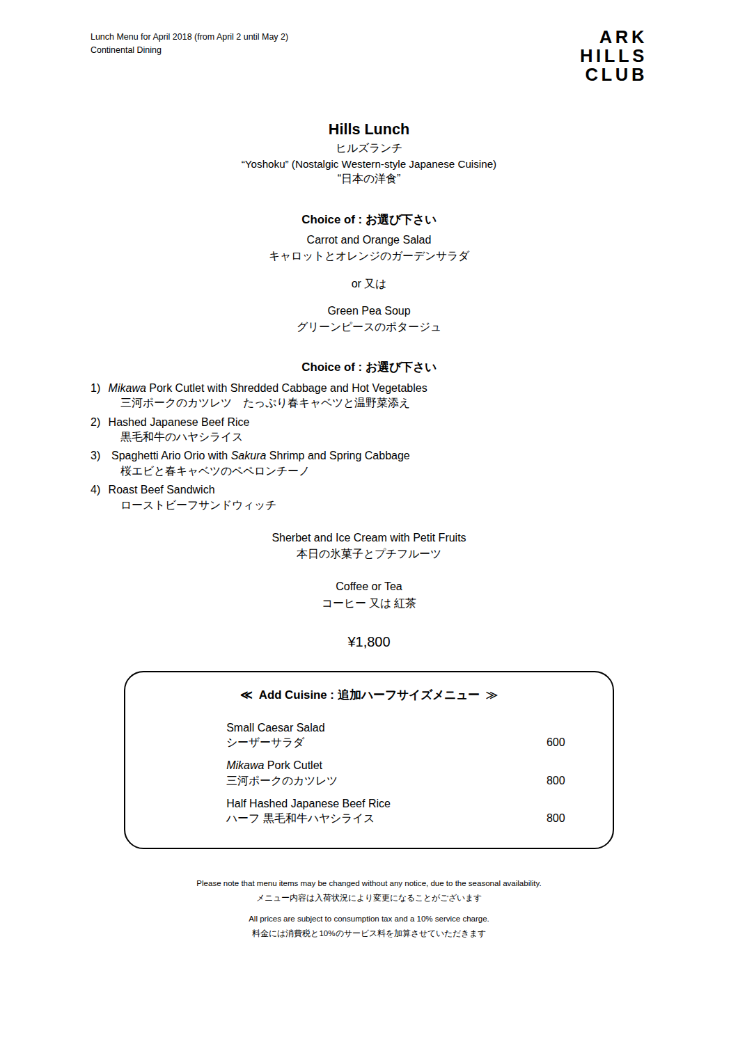Lunch Menu for April 2018 (from April 2 until May 2)
Continental Dining
ARK HILLS CLUB
Hills Lunch
ヒルズランチ
“Yoshoku” (Nostalgic Western-style Japanese Cuisine)
“日本の洋食”
Choice of : お選び下さい
Carrot and Orange Salad
キャロットとオレンジのガーデンサラダ
or 又は
Green Pea Soup
グリーンピースのポタージュ
Choice of : お選び下さい
1) Mikawa Pork Cutlet with Shredded Cabbage and Hot Vegetables 三河ポークのカツレツ　たっぷり春キャベツと温野菜添え
2) Hashed Japanese Beef Rice 黒毛和牛のハヤシライス
3) Spaghetti Ario Orio with Sakura Shrimp and Spring Cabbage 桜エビと春キャベツのペペロンチーノ
4) Roast Beef Sandwich ローストビーフサンドウィッチ
Sherbet and Ice Cream with Petit Fruits
本日の氷菓子とプチフルーツ
Coffee or Tea
コーヒー 又は 紅茶
¥1,800
≪ Add Cuisine : 追加ハーフサイズメニュー ≫
| Small Caesar Salad シーザーサラダ | 600 |
| Mikawa Pork Cutlet 三河ポークのカツレツ | 800 |
| Half Hashed Japanese Beef Rice ハーフ 黒毛和牛ハヤシライス | 800 |
Please note that menu items may be changed without any notice, due to the seasonal availability.
メニュー内容は入荷状況により変更になることがございます
All prices are subject to consumption tax and a 10% service charge.
料金には消費税と10%のサービス料を加算させていただきます